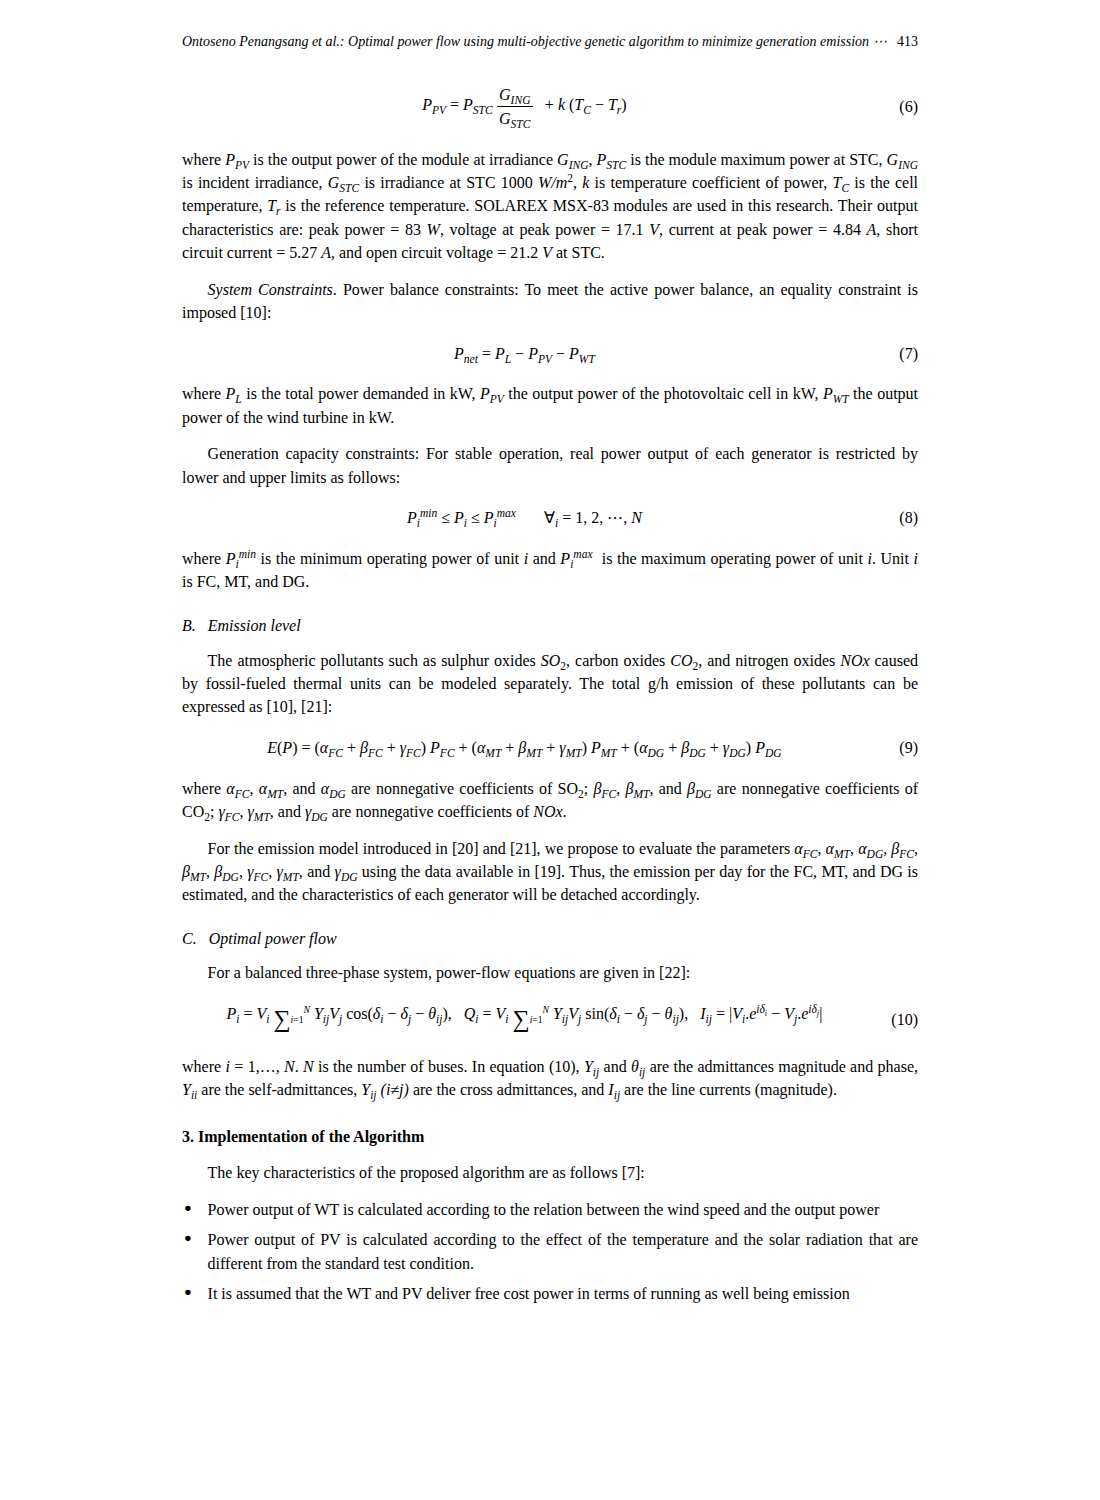Ontoseno Penangsang et al.: Optimal power flow using multi-objective genetic algorithm to minimize generation emission ⋯413
PPV = PSTC GING GSTC + k (TC − Tr)
(6)
where PPV is the output power of the module at irradiance GING, PSTC is the module maximum power at STC, GING is incident irradiance, GSTC is irradiance at STC 1000 W/m2, k is temperature coefficient of power, TC is the cell temperature, Tr is the reference temperature. SOLAREX MSX-83 modules are used in this research. Their output characteristics are: peak power = 83 W, voltage at peak power = 17.1 V, current at peak power = 4.84 A, short circuit current = 5.27 A, and open circuit voltage = 21.2 V at STC.
System Constraints. Power balance constraints: To meet the active power balance, an equality constraint is imposed [10]:
Pnet = PL − PPV − PWT
(7)
where PL is the total power demanded in kW, PPV the output power of the photovoltaic cell in kW, PWT the output power of the wind turbine in kW.
Generation capacity constraints: For stable operation, real power output of each generator is restricted by lower and upper limits as follows:
Pimin ≤ Pi ≤ Pimax ∀i = 1, 2, ⋯, N
(8)
where Pimin is the minimum operating power of unit i and Pimax is the maximum operating power of unit i. Unit i is FC, MT, and DG.
B. Emission level
The atmospheric pollutants such as sulphur oxides SO2, carbon oxides CO2, and nitrogen oxides NOx caused by fossil-fueled thermal units can be modeled separately. The total g/h emission of these pollutants can be expressed as [10], [21]:
E(P) = (αFC + βFC + γFC) PFC + (αMT + βMT + γMT) PMT + (αDG + βDG + γDG) PDG
(9)
where αFC, αMT, and αDG are nonnegative coefficients of SO2; βFC, βMT, and βDG are nonnegative coefficients of CO2; γFC, γMT, and γDG are nonnegative coefficients of NOx.
For the emission model introduced in [20] and [21], we propose to evaluate the parameters αFC, αMT, αDG, βFC, βMT, βDG, γFC, γMT, and γDG using the data available in [19]. Thus, the emission per day for the FC, MT, and DG is estimated, and the characteristics of each generator will be detached accordingly.
C. Optimal power flow
For a balanced three-phase system, power-flow equations are given in [22]:
Pi = Vi ∑i=1N Yij Vj cos(δi − δj − θij), Qi = Vi ∑i=1N Yij Vj sin(δi − δj − θij), Iij = |Vi.eiδi − Vj.eiδj|
(10)
where i = 1,…, N. N is the number of buses. In equation (10), Yij and θij are the admittances magnitude and phase, Yii are the self-admittances, Yij (i≠j) are the cross admittances, and Iij are the line currents (magnitude).
3. Implementation of the Algorithm
The key characteristics of the proposed algorithm are as follows [7]:
Power output of WT is calculated according to the relation between the wind speed and the output power
Power output of PV is calculated according to the effect of the temperature and the solar radiation that are different from the standard test condition.
It is assumed that the WT and PV deliver free cost power in terms of running as well being emission